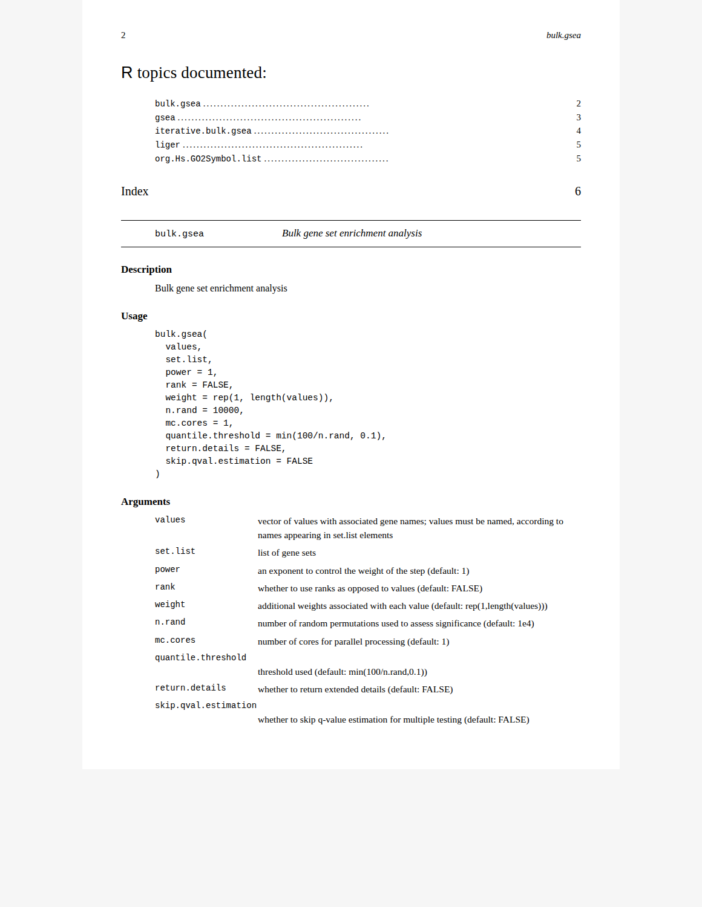2 bulk.gsea
R topics documented:
bulk.gsea................................................ 2
gsea..................................................... 3
iterative.bulk.gsea....................................... 4
liger.................................................... 5
org.Hs.GO2Symbol.list.................................... 5
Index 6
bulk.gsea
Bulk gene set enrichment analysis
Description
Bulk gene set enrichment analysis
Usage
bulk.gsea(
  values,
  set.list,
  power = 1,
  rank = FALSE,
  weight = rep(1, length(values)),
  n.rand = 10000,
  mc.cores = 1,
  quantile.threshold = min(100/n.rand, 0.1),
  return.details = FALSE,
  skip.qval.estimation = FALSE
)
Arguments
values
vector of values with associated gene names; values must be named, according to names appearing in set.list elements
set.list
list of gene sets
power
an exponent to control the weight of the step (default: 1)
rank
whether to use ranks as opposed to values (default: FALSE)
weight
additional weights associated with each value (default: rep(1,length(values)))
n.rand
number of random permutations used to assess significance (default: 1e4)
mc.cores
number of cores for parallel processing (default: 1)
quantile.threshold
threshold used (default: min(100/n.rand,0.1))
return.details
whether to return extended details (default: FALSE)
skip.qval.estimation
whether to skip q-value estimation for multiple testing (default: FALSE)